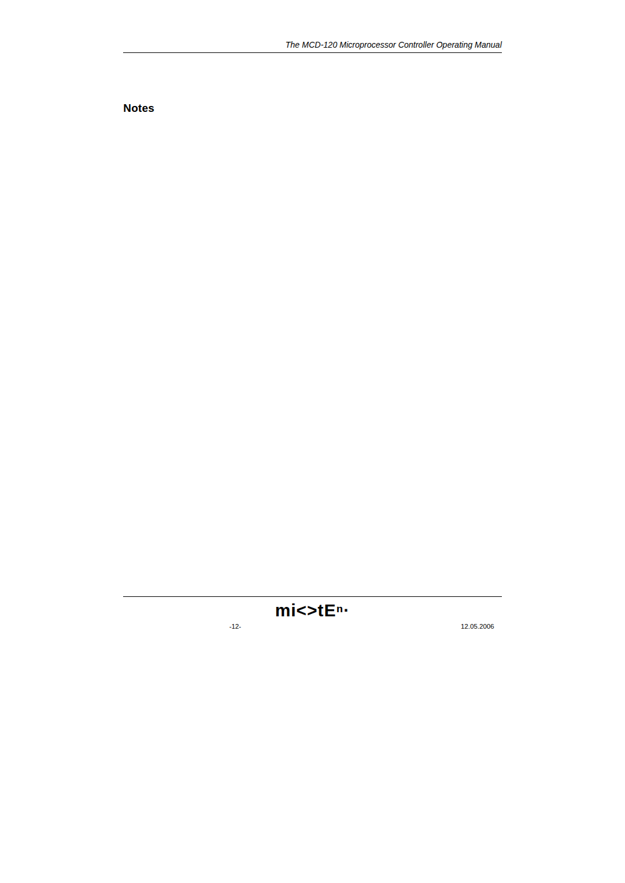The MCD-120 Microprocessor Controller Operating Manual
Notes
mi<>tEⁿ·
-12- 12.05.2006